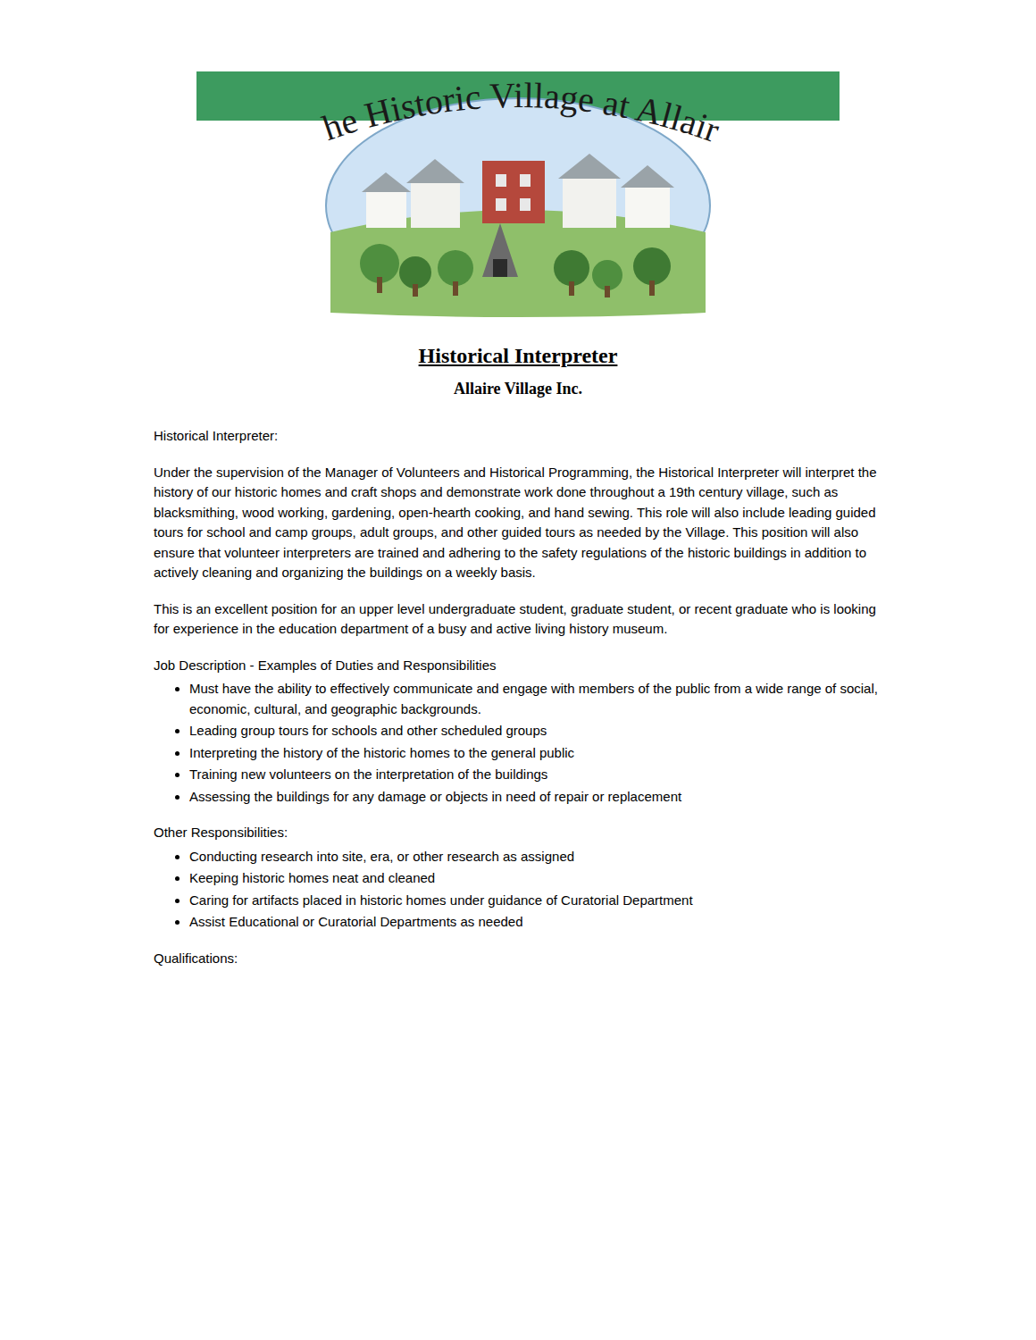The Historic Village at Allaire
Historical Interpreter
Allaire Village Inc.
Historical Interpreter:
Under the supervision of the Manager of Volunteers and Historical Programming, the Historical Interpreter will interpret the history of our historic homes and craft shops and demonstrate work done throughout a 19th century village, such as blacksmithing, wood working, gardening, open-hearth cooking, and hand sewing. This role will also include leading guided tours for school and camp groups, adult groups, and other guided tours as needed by the Village. This position will also ensure that volunteer interpreters are trained and adhering to the safety regulations of the historic buildings in addition to actively cleaning and organizing the buildings on a weekly basis.
This is an excellent position for an upper level undergraduate student, graduate student, or recent graduate who is looking for experience in the education department of a busy and active living history museum.
Job Description - Examples of Duties and Responsibilities
Must have the ability to effectively communicate and engage with members of the public from a wide range of social, economic, cultural, and geographic backgrounds.
Leading group tours for schools and other scheduled groups
Interpreting the history of the historic homes to the general public
Training new volunteers on the interpretation of the buildings
Assessing the buildings for any damage or objects in need of repair or replacement
Other Responsibilities:
Conducting research into site, era, or other research as assigned
Keeping historic homes neat and cleaned
Caring for artifacts placed in historic homes under guidance of Curatorial Department
Assist Educational or Curatorial Departments as needed
Qualifications: